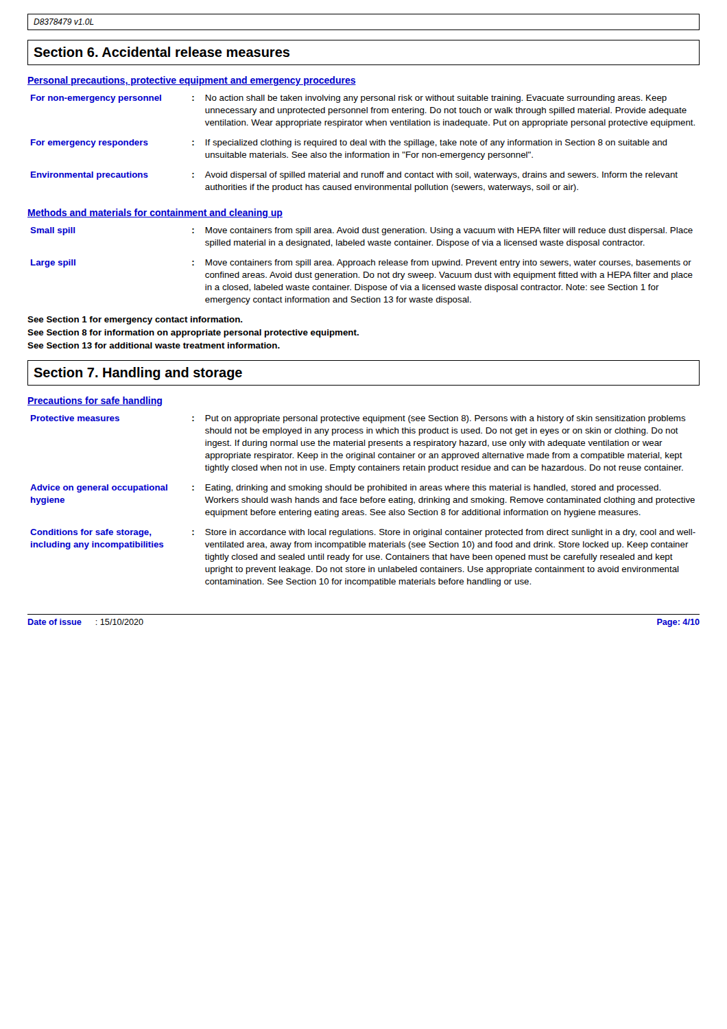D8378479 v1.0L
Section 6. Accidental release measures
Personal precautions, protective equipment and emergency procedures
| For non-emergency personnel | : | No action shall be taken involving any personal risk or without suitable training. Evacuate surrounding areas. Keep unnecessary and unprotected personnel from entering. Do not touch or walk through spilled material. Provide adequate ventilation. Wear appropriate respirator when ventilation is inadequate. Put on appropriate personal protective equipment. |
| For emergency responders | : | If specialized clothing is required to deal with the spillage, take note of any information in Section 8 on suitable and unsuitable materials. See also the information in "For non-emergency personnel". |
| Environmental precautions | : | Avoid dispersal of spilled material and runoff and contact with soil, waterways, drains and sewers. Inform the relevant authorities if the product has caused environmental pollution (sewers, waterways, soil or air). |
Methods and materials for containment and cleaning up
| Small spill | : | Move containers from spill area. Avoid dust generation. Using a vacuum with HEPA filter will reduce dust dispersal. Place spilled material in a designated, labeled waste container. Dispose of via a licensed waste disposal contractor. |
| Large spill | : | Move containers from spill area. Approach release from upwind. Prevent entry into sewers, water courses, basements or confined areas. Avoid dust generation. Do not dry sweep. Vacuum dust with equipment fitted with a HEPA filter and place in a closed, labeled waste container. Dispose of via a licensed waste disposal contractor. Note: see Section 1 for emergency contact information and Section 13 for waste disposal. |
See Section 1 for emergency contact information.
See Section 8 for information on appropriate personal protective equipment.
See Section 13 for additional waste treatment information.
Section 7. Handling and storage
Precautions for safe handling
| Protective measures | : | Put on appropriate personal protective equipment (see Section 8). Persons with a history of skin sensitization problems should not be employed in any process in which this product is used. Do not get in eyes or on skin or clothing. Do not ingest. If during normal use the material presents a respiratory hazard, use only with adequate ventilation or wear appropriate respirator. Keep in the original container or an approved alternative made from a compatible material, kept tightly closed when not in use. Empty containers retain product residue and can be hazardous. Do not reuse container. |
| Advice on general occupational hygiene | : | Eating, drinking and smoking should be prohibited in areas where this material is handled, stored and processed. Workers should wash hands and face before eating, drinking and smoking. Remove contaminated clothing and protective equipment before entering eating areas. See also Section 8 for additional information on hygiene measures. |
| Conditions for safe storage, including any incompatibilities | : | Store in accordance with local regulations. Store in original container protected from direct sunlight in a dry, cool and well-ventilated area, away from incompatible materials (see Section 10) and food and drink. Store locked up. Keep container tightly closed and sealed until ready for use. Containers that have been opened must be carefully resealed and kept upright to prevent leakage. Do not store in unlabeled containers. Use appropriate containment to avoid environmental contamination. See Section 10 for incompatible materials before handling or use. |
Date of issue : 15/10/2020 Page: 4/10